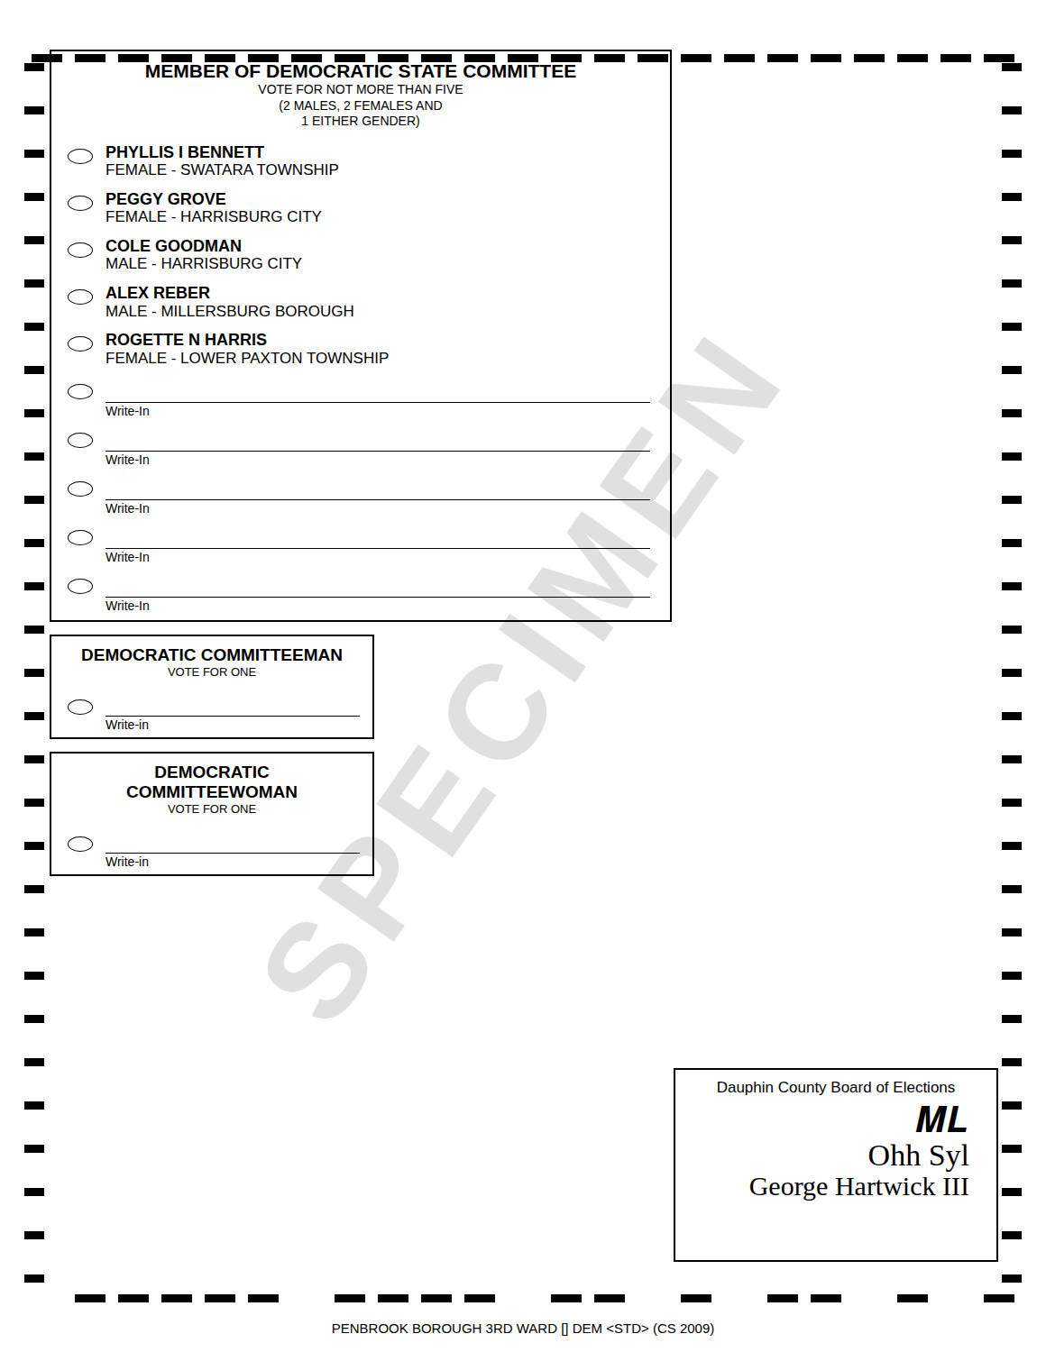SPECIMEN
MEMBER OF DEMOCRATIC STATE COMMITTEE
VOTE FOR NOT MORE THAN FIVE
(2 MALES, 2 FEMALES AND
1 EITHER GENDER)
PHYLLIS I BENNETT
FEMALE - SWATARA TOWNSHIP
PEGGY GROVE
FEMALE - HARRISBURG CITY
COLE GOODMAN
MALE - HARRISBURG CITY
ALEX REBER
MALE - MILLERSBURG BOROUGH
ROGETTE N HARRIS
FEMALE - LOWER PAXTON TOWNSHIP
Write-In
Write-In
Write-In
Write-In
Write-In
DEMOCRATIC COMMITTEEMAN
VOTE FOR ONE
Write-in
DEMOCRATIC
COMMITTEEWOMAN
VOTE FOR ONE
Write-in
Dauphin County Board of Elections
𝑴𝑳
Ohh Syl
George Hartwick III
PENBROOK BOROUGH 3RD WARD [] DEM <STD> (CS 2009)